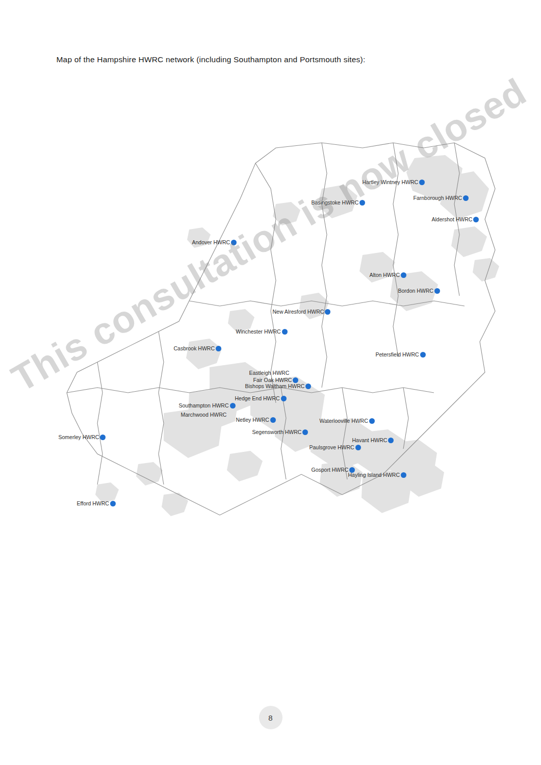Map of the Hampshire HWRC network (including Southampton and Portsmouth sites):
Hartley Wintney HWRC
Farnborough HWRC
Basingstoke HWRC
Aldershot HWRC
Andover HWRC
Alton HWRC
Bordon HWRC
New Alresford HWRC
Winchester HWRC
Casbrook HWRC
Petersfield HWRC
Eastleigh HWRC
Fair Oak HWRC
Bishops Waltham HWRC
Hedge End HWRC
Southampton HWRC
Marchwood HWRC
Netley HWRC
Waterlooville HWRC
Segensworth HWRC
Somerley HWRC
Havant HWRC
Paulsgrove HWRC
Gosport HWRC
Hayling Island HWRC
Efford HWRC
This consultation is now closed
8